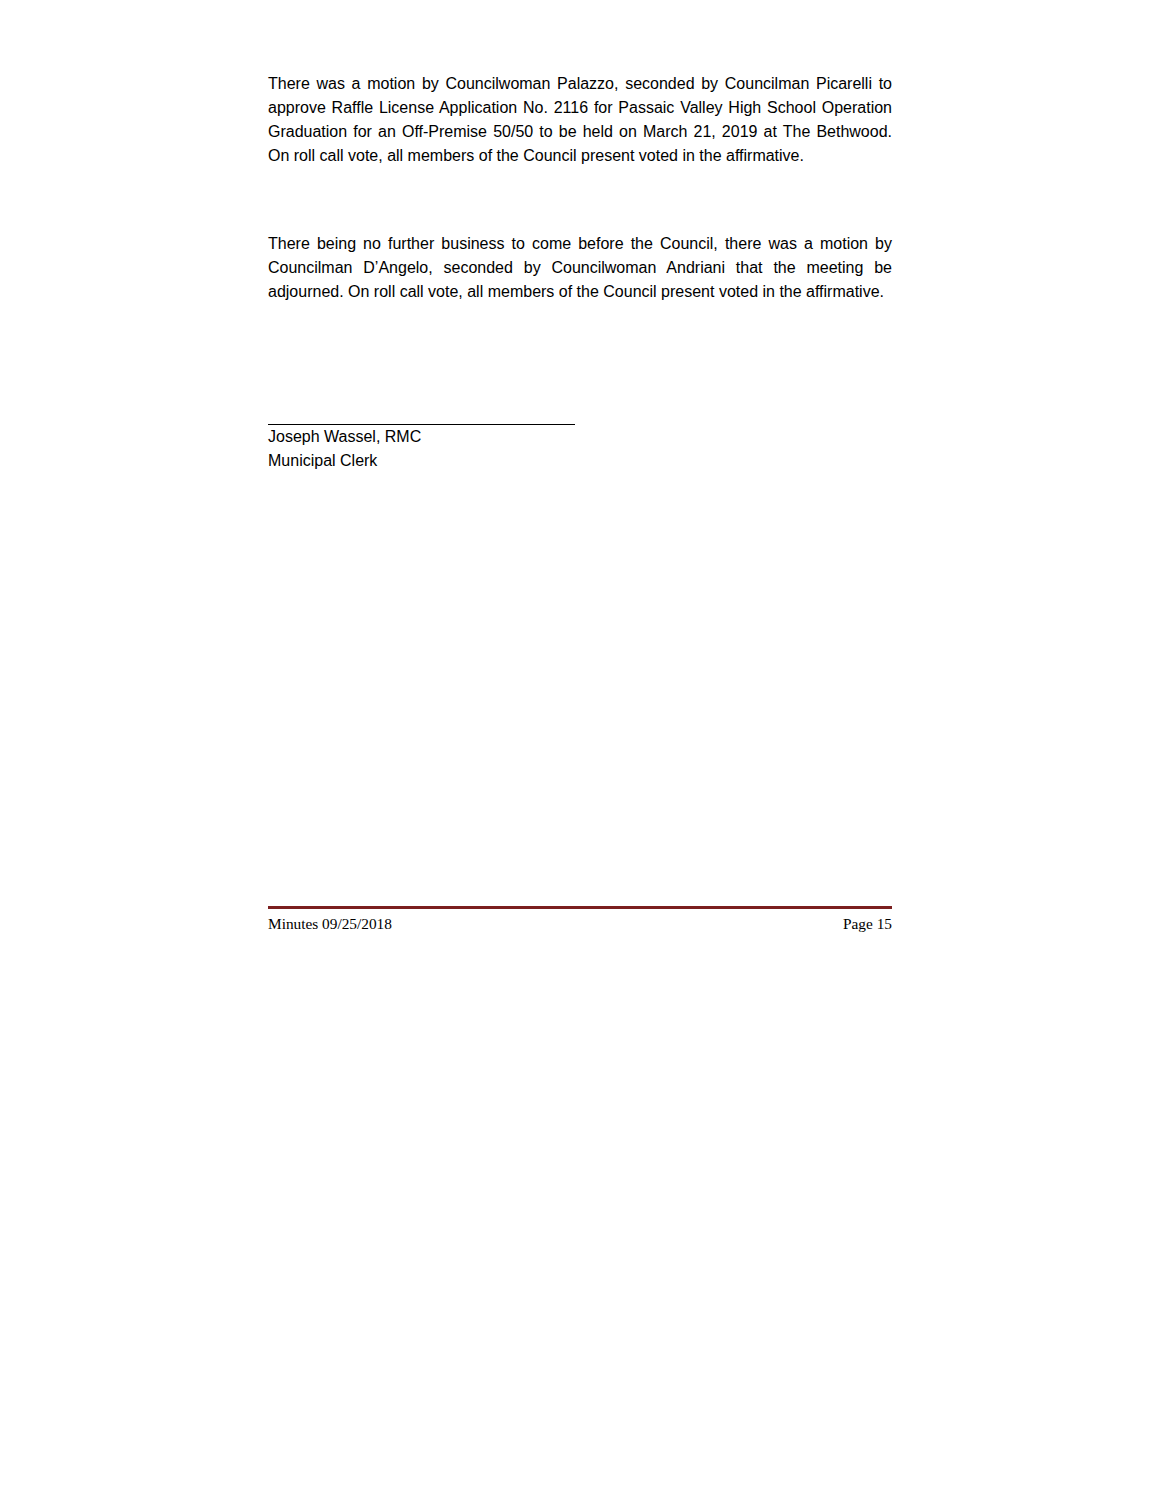There was a motion by Councilwoman Palazzo, seconded by Councilman Picarelli to approve Raffle License Application No. 2116 for Passaic Valley High School Operation Graduation for an Off-Premise 50/50 to be held on March 21, 2019 at The Bethwood. On roll call vote, all members of the Council present voted in the affirmative.
There being no further business to come before the Council, there was a motion by Councilman D’Angelo, seconded by Councilwoman Andriani that the meeting be adjourned. On roll call vote, all members of the Council present voted in the affirmative.
Joseph Wassel, RMC
Municipal Clerk
Minutes 09/25/2018 Page 15